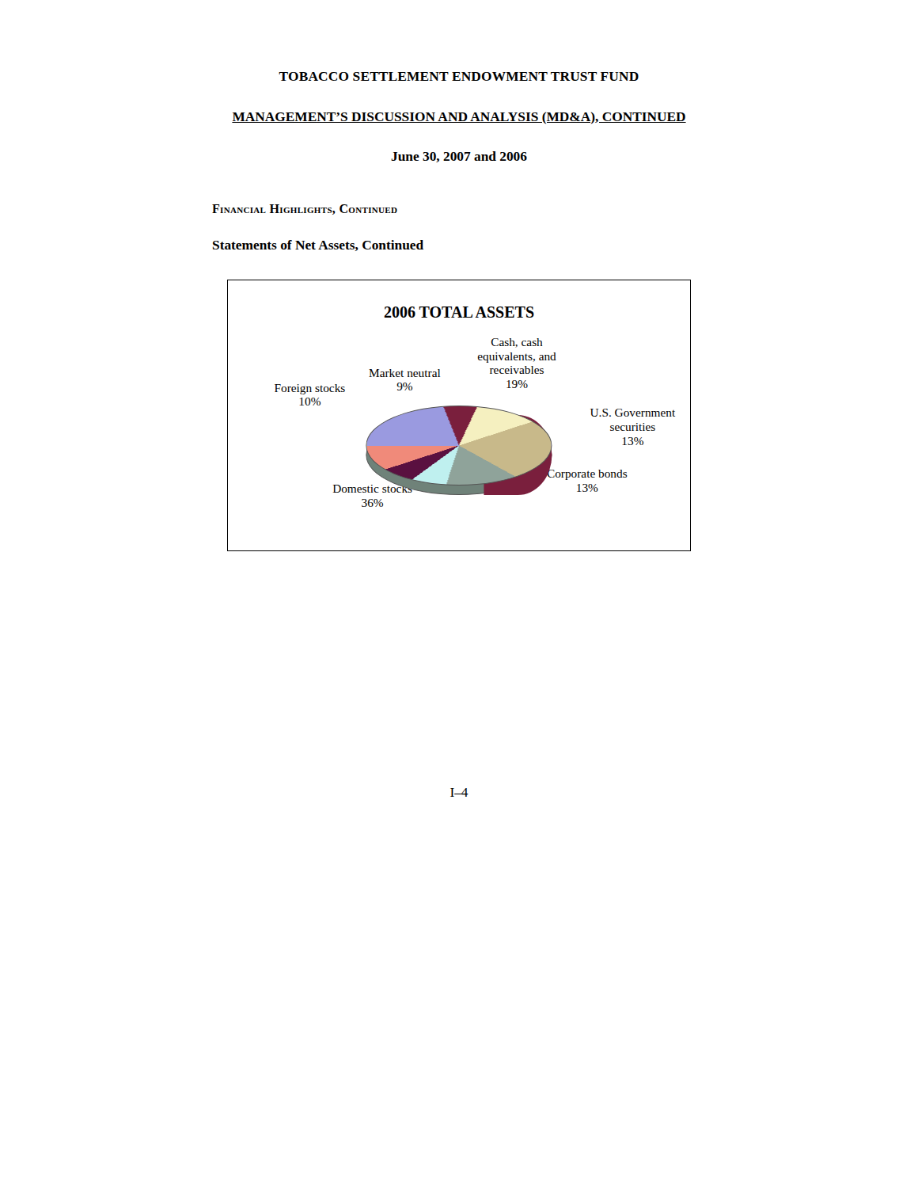TOBACCO SETTLEMENT ENDOWMENT TRUST FUND
MANAGEMENT’S DISCUSSION AND ANALYSIS (MD&A), CONTINUED
June 30, 2007 and 2006
Financial Highlights, Continued
Statements of Net Assets, Continued
2006 TOTAL ASSETS
Cash, cash
equivalents, and
receivables
19%
U.S. Government
securities
13%
Corporate bonds
13%
Domestic stocks
36%
Foreign stocks
10%
Market neutral
9%
I–4